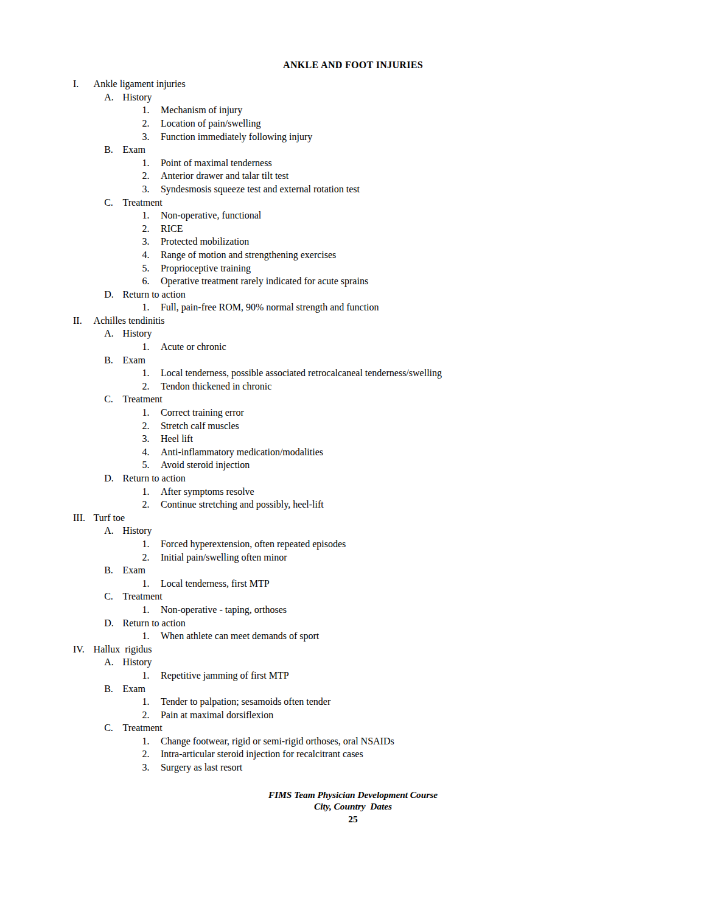ANKLE AND FOOT INJURIES
I. Ankle ligament injuries
A. History
1. Mechanism of injury
2. Location of pain/swelling
3. Function immediately following injury
B. Exam
1. Point of maximal tenderness
2. Anterior drawer and talar tilt test
3. Syndesmosis squeeze test and external rotation test
C. Treatment
1. Non-operative, functional
2. RICE
3. Protected mobilization
4. Range of motion and strengthening exercises
5. Proprioceptive training
6. Operative treatment rarely indicated for acute sprains
D. Return to action
1. Full, pain-free ROM, 90% normal strength and function
II. Achilles tendinitis
A. History
1. Acute or chronic
B. Exam
1. Local tenderness, possible associated retrocalcaneal tenderness/swelling
2. Tendon thickened in chronic
C. Treatment
1. Correct training error
2. Stretch calf muscles
3. Heel lift
4. Anti-inflammatory medication/modalities
5. Avoid steroid injection
D. Return to action
1. After symptoms resolve
2. Continue stretching and possibly, heel-lift
III. Turf toe
A. History
1. Forced hyperextension, often repeated episodes
2. Initial pain/swelling often minor
B. Exam
1. Local tenderness, first MTP
C. Treatment
1. Non-operative - taping, orthoses
D. Return to action
1. When athlete can meet demands of sport
IV. Hallux rigidus
A. History
1. Repetitive jamming of first MTP
B. Exam
1. Tender to palpation; sesamoids often tender
2. Pain at maximal dorsiflexion
C. Treatment
1. Change footwear, rigid or semi-rigid orthoses, oral NSAIDs
2. Intra-articular steroid injection for recalcitrant cases
3. Surgery as last resort
FIMS Team Physician Development Course
City, Country Dates 25